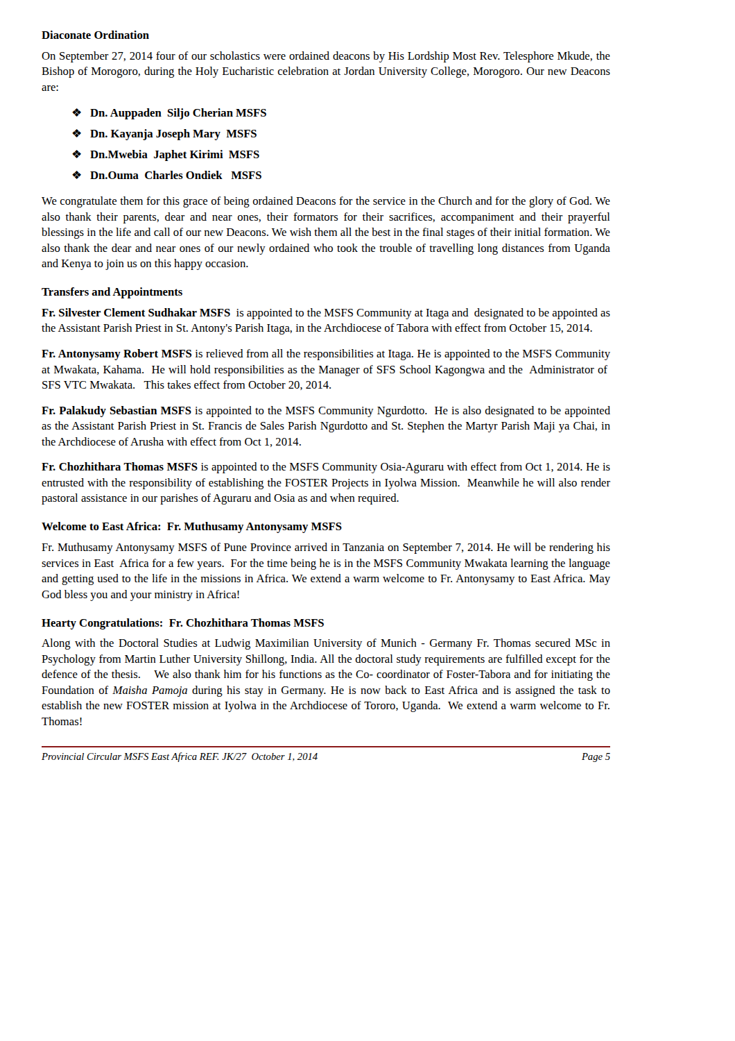Diaconate Ordination
On September 27, 2014 four of our scholastics were ordained deacons by His Lordship Most Rev. Telesphore Mkude, the Bishop of Morogoro, during the Holy Eucharistic celebration at Jordan University College, Morogoro. Our new Deacons are:
Dn. Auppaden Siljo Cherian MSFS
Dn. Kayanja Joseph Mary MSFS
Dn.Mwebia Japhet Kirimi MSFS
Dn.Ouma Charles Ondiek MSFS
We congratulate them for this grace of being ordained Deacons for the service in the Church and for the glory of God. We also thank their parents, dear and near ones, their formators for their sacrifices, accompaniment and their prayerful blessings in the life and call of our new Deacons. We wish them all the best in the final stages of their initial formation. We also thank the dear and near ones of our newly ordained who took the trouble of travelling long distances from Uganda and Kenya to join us on this happy occasion.
Transfers and Appointments
Fr. Silvester Clement Sudhakar MSFS is appointed to the MSFS Community at Itaga and designated to be appointed as the Assistant Parish Priest in St. Antony's Parish Itaga, in the Archdiocese of Tabora with effect from October 15, 2014.
Fr. Antonysamy Robert MSFS is relieved from all the responsibilities at Itaga. He is appointed to the MSFS Community at Mwakata, Kahama. He will hold responsibilities as the Manager of SFS School Kagongwa and the Administrator of SFS VTC Mwakata. This takes effect from October 20, 2014.
Fr. Palakudy Sebastian MSFS is appointed to the MSFS Community Ngurdotto. He is also designated to be appointed as the Assistant Parish Priest in St. Francis de Sales Parish Ngurdotto and St. Stephen the Martyr Parish Maji ya Chai, in the Archdiocese of Arusha with effect from Oct 1, 2014.
Fr. Chozhithara Thomas MSFS is appointed to the MSFS Community Osia-Aguraru with effect from Oct 1, 2014. He is entrusted with the responsibility of establishing the FOSTER Projects in Iyolwa Mission. Meanwhile he will also render pastoral assistance in our parishes of Aguraru and Osia as and when required.
Welcome to East Africa: Fr. Muthusamy Antonysamy MSFS
Fr. Muthusamy Antonysamy MSFS of Pune Province arrived in Tanzania on September 7, 2014. He will be rendering his services in East Africa for a few years. For the time being he is in the MSFS Community Mwakata learning the language and getting used to the life in the missions in Africa. We extend a warm welcome to Fr. Antonysamy to East Africa. May God bless you and your ministry in Africa!
Hearty Congratulations: Fr. Chozhithara Thomas MSFS
Along with the Doctoral Studies at Ludwig Maximilian University of Munich - Germany Fr. Thomas secured MSc in Psychology from Martin Luther University Shillong, India. All the doctoral study requirements are fulfilled except for the defence of the thesis. We also thank him for his functions as the Co- coordinator of Foster-Tabora and for initiating the Foundation of Maisha Pamoja during his stay in Germany. He is now back to East Africa and is assigned the task to establish the new FOSTER mission at Iyolwa in the Archdiocese of Tororo, Uganda. We extend a warm welcome to Fr. Thomas!
Provincial Circular MSFS East Africa REF. JK/27 October 1, 2014 Page 5